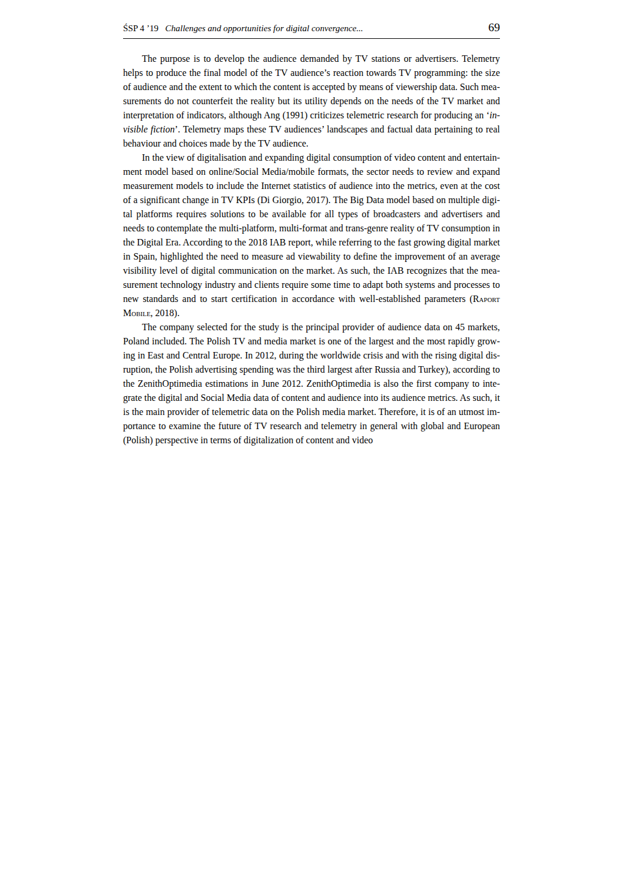ŚSP 4 ’19 Challenges and opportunities for digital convergence... 69
The purpose is to develop the audience demanded by TV stations or advertisers. Telemetry helps to produce the final model of the TV audience’s reaction towards TV programming: the size of audience and the extent to which the content is accepted by means of viewership data. Such measurements do not counterfeit the reality but its utility depends on the needs of the TV market and interpretation of indicators, although Ang (1991) criticizes telemetric research for producing an ‘invisible fiction’. Telemetry maps these TV audiences’ landscapes and factual data pertaining to real behaviour and choices made by the TV audience.
In the view of digitalisation and expanding digital consumption of video content and entertainment model based on online/Social Media/mobile formats, the sector needs to review and expand measurement models to include the Internet statistics of audience into the metrics, even at the cost of a significant change in TV KPIs (Di Giorgio, 2017). The Big Data model based on multiple digital platforms requires solutions to be available for all types of broadcasters and advertisers and needs to contemplate the multi-platform, multi-format and trans-genre reality of TV consumption in the Digital Era. According to the 2018 IAB report, while referring to the fast growing digital market in Spain, highlighted the need to measure ad viewability to define the improvement of an average visibility level of digital communication on the market. As such, the IAB recognizes that the measurement technology industry and clients require some time to adapt both systems and processes to new standards and to start certification in accordance with well-established parameters (Raport Mobile, 2018).
The company selected for the study is the principal provider of audience data on 45 markets, Poland included. The Polish TV and media market is one of the largest and the most rapidly growing in East and Central Europe. In 2012, during the worldwide crisis and with the rising digital disruption, the Polish advertising spending was the third largest after Russia and Turkey), according to the ZenithOptimedia estimations in June 2012. ZenithOptimedia is also the first company to integrate the digital and Social Media data of content and audience into its audience metrics. As such, it is the main provider of telemetric data on the Polish media market. Therefore, it is of an utmost importance to examine the future of TV research and telemetry in general with global and European (Polish) perspective in terms of digitalization of content and video